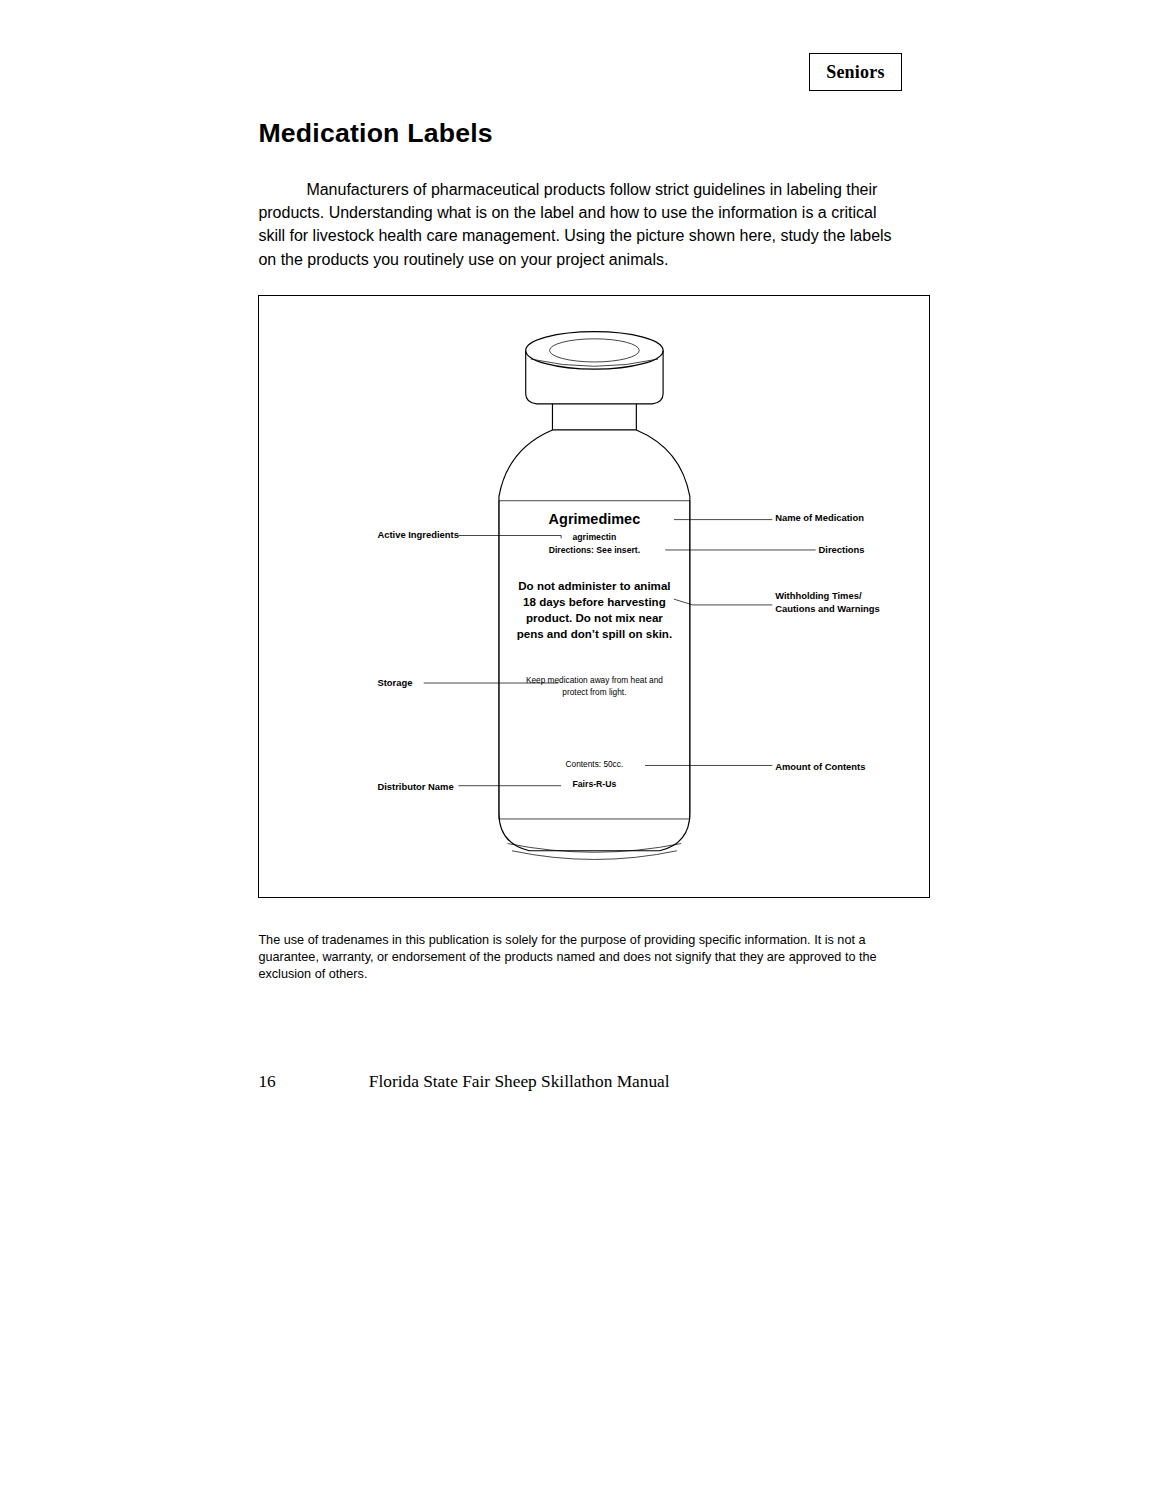Seniors
Medication Labels
Manufacturers of pharmaceutical products follow strict guidelines in labeling their products. Understanding what is on the label and how to use the information is a critical skill for livestock health care management. Using the picture shown here, study the labels on the products you routinely use on your project animals.
Diagram of a medication bottle label A labeled drawing of a medication vial. Callouts identify the name of medication "Agrimedimec", active ingredients "agrimectin", directions "See insert", withholding times, cautions and warnings, storage instructions, amount of contents "50cc", and distributor name "Fairs-R-Us". Agrimedimec agrimectin Directions: See insert. Do not administer to animal 18 days before harvesting product. Do not mix near pens and don’t spill on skin. Keep medication away from heat and protect from light. Contents: 50cc. Fairs-R-Us Name of Medication Directions Withholding Times/ Cautions and Warnings Amount of Contents Active Ingredients Storage Distributor Name
The use of tradenames in this publication is solely for the purpose of providing specific information. It is not a guarantee, warranty, or endorsement of the products named and does not signify that they are approved to the exclusion of others.
16
Florida State Fair Sheep Skillathon Manual